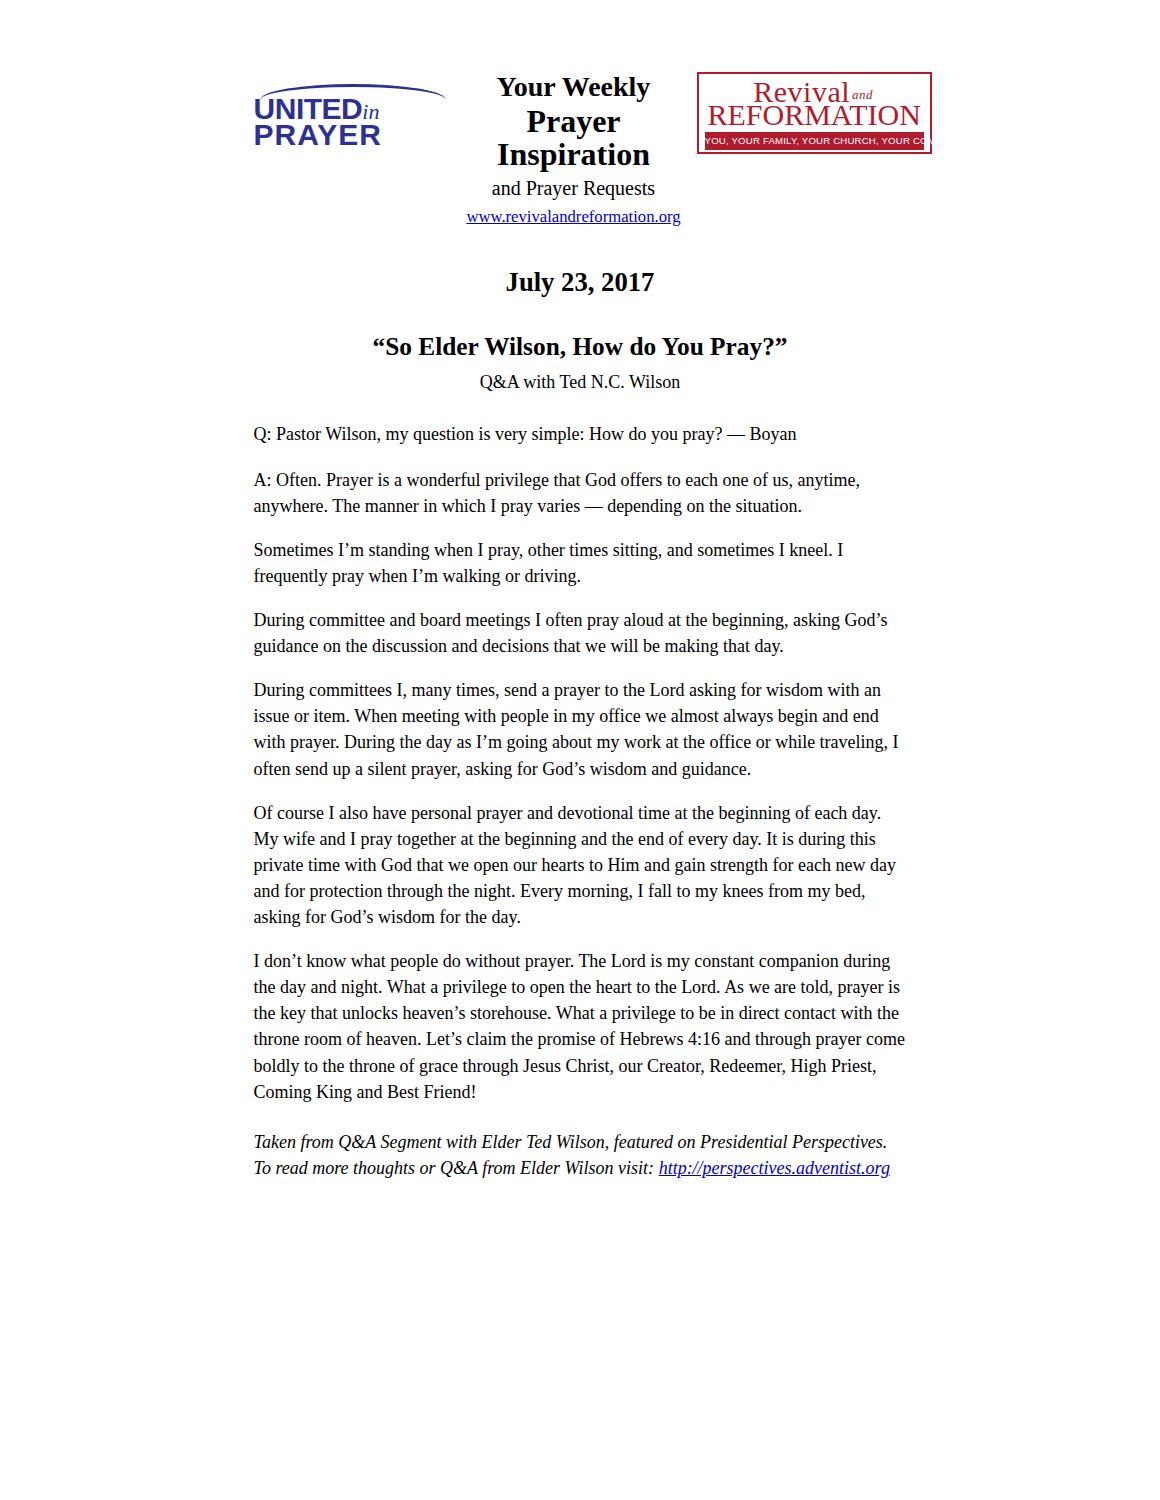UNITEDin
PRAYER
Your Weekly
Prayer Inspiration
and Prayer Requests
www.revivalandreformation.org
Revivaland
REFORMATION
YOU, YOUR FAMILY, YOUR CHURCH, YOUR COMMUNITY
July 23, 2017
“So Elder Wilson, How do You Pray?”
Q&A with Ted N.C. Wilson
Q: Pastor Wilson, my question is very simple: How do you pray? — Boyan
A: Often. Prayer is a wonderful privilege that God offers to each one of us, anytime, anywhere. The manner in which I pray varies — depending on the situation.
Sometimes I’m standing when I pray, other times sitting, and sometimes I kneel. I frequently pray when I’m walking or driving.
During committee and board meetings I often pray aloud at the beginning, asking God’s guidance on the discussion and decisions that we will be making that day.
During committees I, many times, send a prayer to the Lord asking for wisdom with an issue or item. When meeting with people in my office we almost always begin and end with prayer. During the day as I’m going about my work at the office or while traveling, I often send up a silent prayer, asking for God’s wisdom and guidance.
Of course I also have personal prayer and devotional time at the beginning of each day. My wife and I pray together at the beginning and the end of every day. It is during this private time with God that we open our hearts to Him and gain strength for each new day and for protection through the night. Every morning, I fall to my knees from my bed, asking for God’s wisdom for the day.
I don’t know what people do without prayer. The Lord is my constant companion during the day and night. What a privilege to open the heart to the Lord. As we are told, prayer is the key that unlocks heaven’s storehouse. What a privilege to be in direct contact with the throne room of heaven. Let’s claim the promise of Hebrews 4:16 and through prayer come boldly to the throne of grace through Jesus Christ, our Creator, Redeemer, High Priest, Coming King and Best Friend!
Taken from Q&A Segment with Elder Ted Wilson, featured on Presidential Perspectives. To read more thoughts or Q&A from Elder Wilson visit: http://perspectives.adventist.org